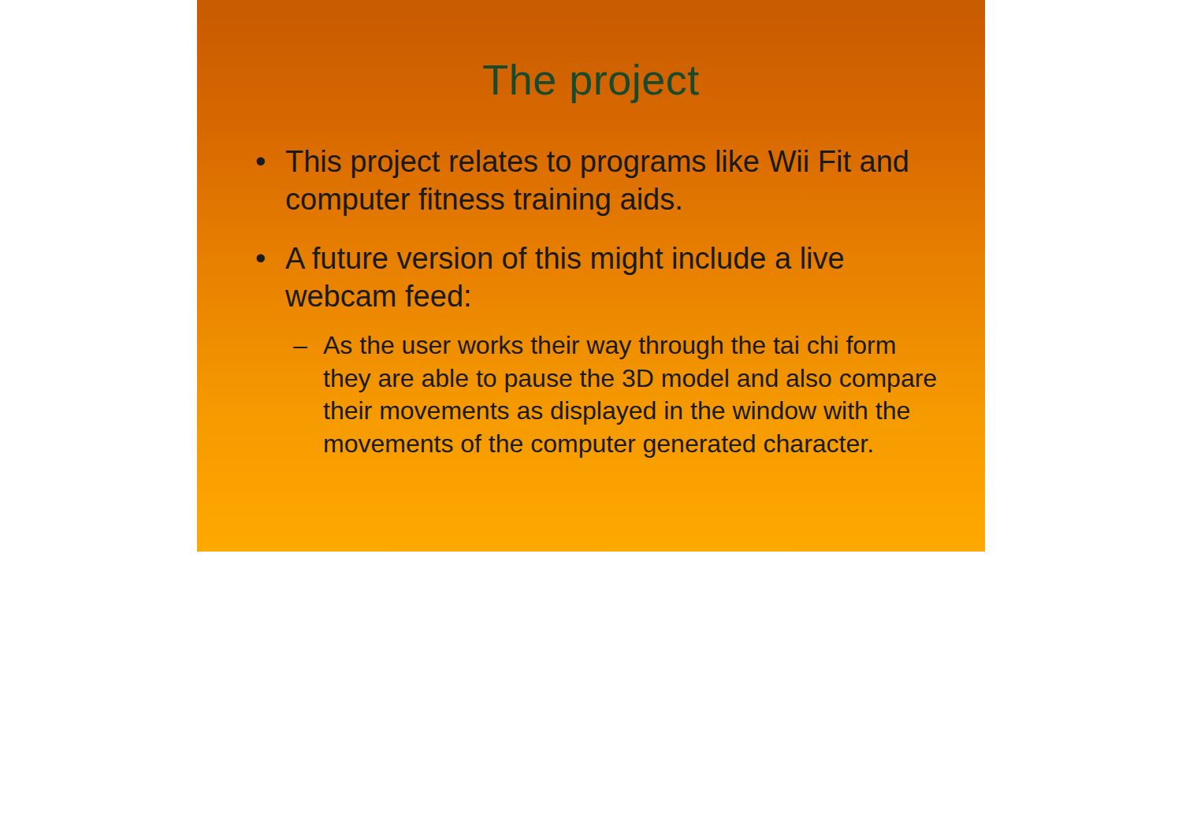The project
This project relates to programs like Wii Fit and computer fitness training aids.
A future version of this might include a live webcam feed:
As the user works their way through the tai chi form they are able to pause the 3D model and also compare their movements as displayed in the window with the movements of the computer generated character.